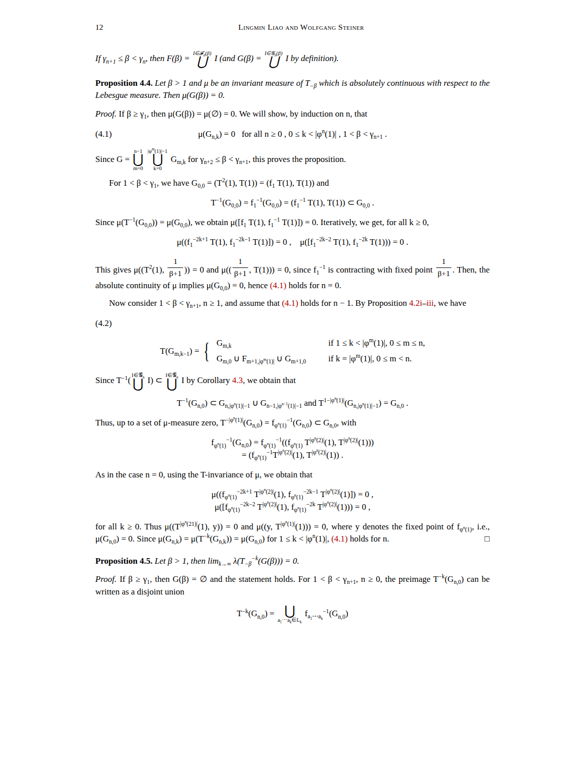12 Lingmin Liao and Wolfgang Steiner
If γn+1 ≤ β < γn, then F(β) = I∈𝓕n(β)⋃ I (and G(β) = I∈𝓖n(β)⋃ I by definition).
Proposition 4.4. Let β > 1 and μ be an invariant measure of T−β which is absolutely continuous with respect to the Lebesgue measure. Then μ(G(β)) = 0.
Proof. If β ≥ γ1, then μ(G(β)) = μ(∅) = 0. We will show, by induction on n, that
(4.1) μ(Gn,k) = 0 for all n ≥ 0 , 0 ≤ k < |φn(1)| , 1 < β < γn+1 .
Since G = n−1⋃m=0 |φm(1)|−1⋃k=0 Gm,k for γn+2 ≤ β < γn+1, this proves the proposition.
For 1 < β < γ1, we have G0,0 = (T2(1), T(1)) = (f1 T(1), T(1)) and
T−1(G0,0) = f1−1(G0,0) = (f1−1 T(1), T(1)) ⊂ G0,0 .
Since μ(T−1(G0,0)) = μ(G0,0), we obtain μ([f1 T(1), f1−1 T(1)]) = 0. Iteratively, we get, for all k ≥ 0,
μ((f1−2k+1 T(1), f1−2k−1 T(1)]) = 0 , μ([f1−2k−2 T(1), f1−2k T(1))) = 0 .
This gives μ((T2(1), 1 β+1)) = 0 and μ((1 β+1, T(1))) = 0, since f1−1 is contracting with fixed point 1 β+1. Then, the absolute continuity of μ implies μ(G0,0) = 0, hence (4.1) holds for n = 0.
Now consider 1 < β < γn+1, n ≥ 1, and assume that (4.1) holds for n − 1. By Proposition 4.2 i–iii, we have
(4.2)
T(Gm,k−1) = { Gm,k if 1 ≤ k < |φm(1)|, 0 ≤ m ≤ n, Gm,0 ∪ Fm+1,|φm(1)| ∪ Gm+1,0 if k = |φm(1)|, 0 ≤ m < n.
Since T−1(I∈𝓖n⋃ I) ⊂ I∈𝓖n⋃ I by Corollary 4.3, we obtain that
T−1(Gn,0) ⊂ Gn,|φn(1)|−1 ∪ Gn−1,|φn−1(1)|−1 and T1−|φn(1)|(Gn,|φn(1)|−1) = Gn,0 .
Thus, up to a set of μ-measure zero, T−|φn(1)|(Gn,0) = fφn(1)−1(Gn,0) ⊂ Gn,0, with
fφn(1)−1(Gn,0) = fφn(1)−1((fφn(1) T|φn(2)|(1), T|φn(2)|(1))) = (fφn(1)−1T|φn(2)|(1), T|φn(2)|(1)) .
As in the case n = 0, using the T-invariance of μ, we obtain that
μ((fφn(1)−2k+1 T|φn(2)|(1), fφn(1)−2k−1 T|φn(2)|(1)]) = 0 , μ([fφn(1)−2k−2 T|φn(2)|(1), fφn(1)−2k T|φn(2)|(1))) = 0 ,
for all k ≥ 0. Thus μ((T|φn(21)|(1), y)) = 0 and μ((y, T|φn(1)|(1))) = 0, where y denotes the fixed point of fφn(1), i.e., μ(Gn,0) = 0. Since μ(Gn,k) = μ(T−k(Gn,k)) = μ(Gn,0) for 1 ≤ k < |φn(1)|, (4.1) holds for n. □
Proposition 4.5. Let β > 1, then limk→∞ λ(T−β−k(G(β))) = 0.
Proof. If β ≥ γ1, then G(β) = ∅ and the statement holds. For 1 < β < γn+1, n ≥ 0, the preimage T−k(Gn,0) can be written as a disjoint union
T−k(Gn,0) = ⋃a1⋯ak∈Lk fa1⋯ak−1(Gn,0)